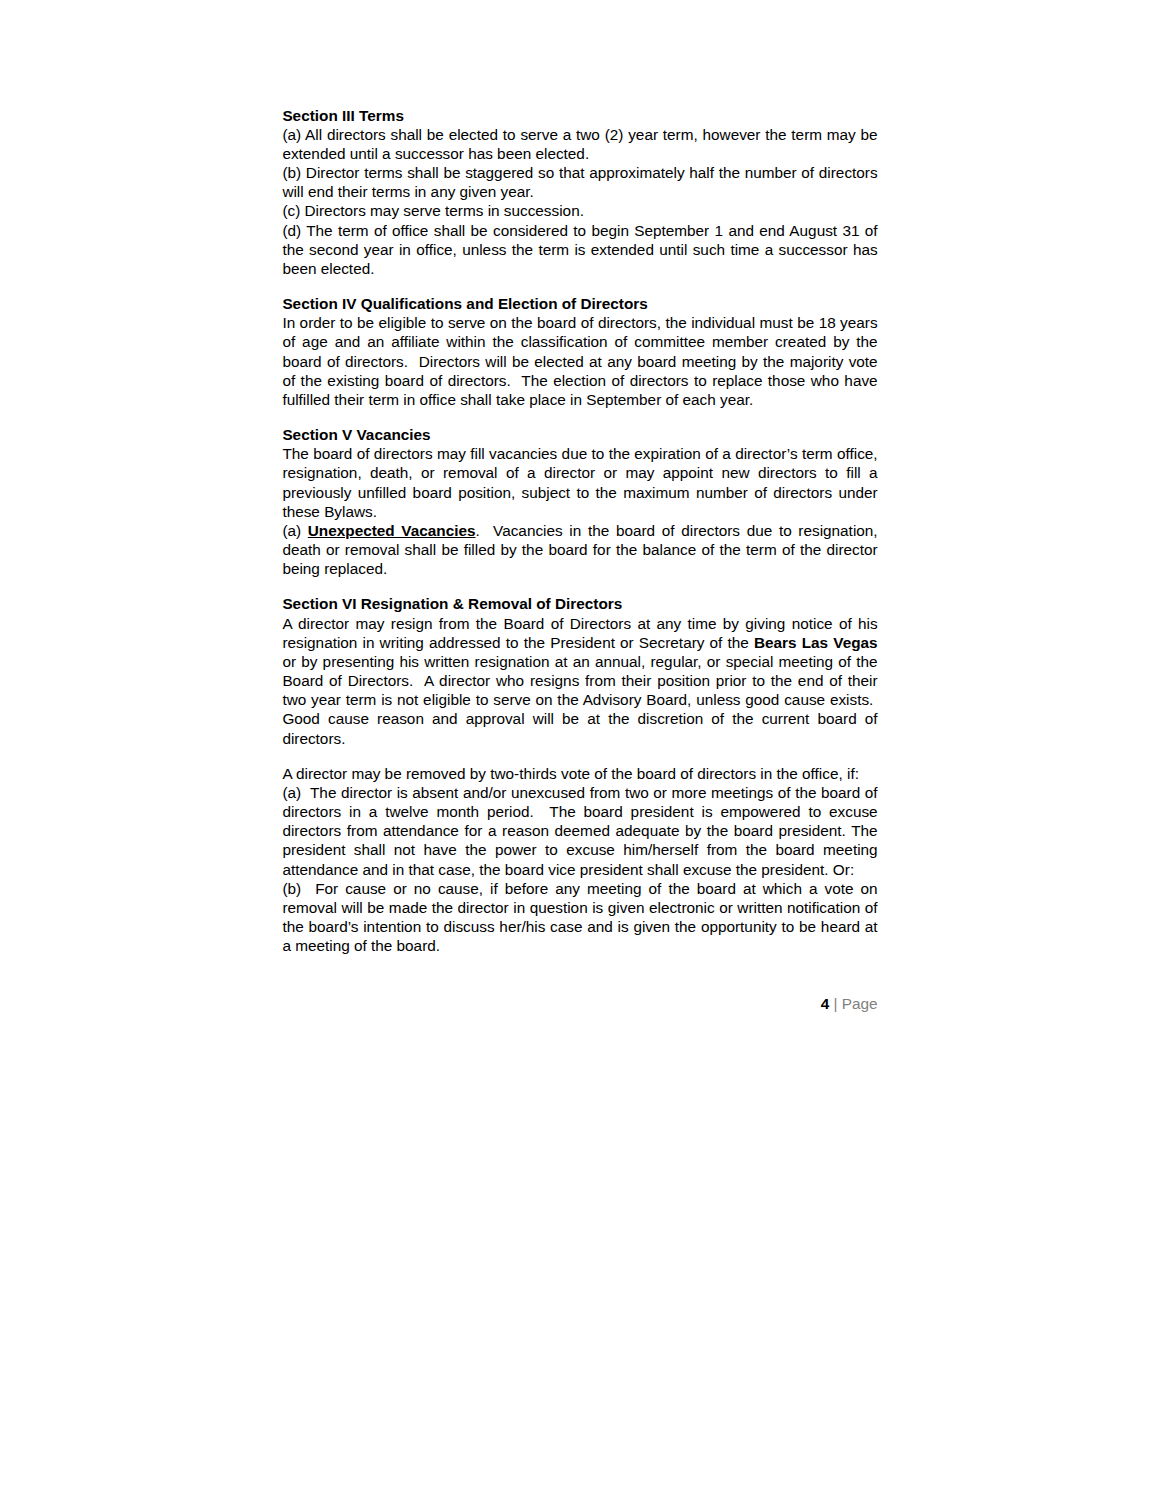Section III Terms
(a) All directors shall be elected to serve a two (2) year term, however the term may be extended until a successor has been elected.
(b) Director terms shall be staggered so that approximately half the number of directors will end their terms in any given year.
(c) Directors may serve terms in succession.
(d) The term of office shall be considered to begin September 1 and end August 31 of the second year in office, unless the term is extended until such time a successor has been elected.
Section IV Qualifications and Election of Directors
In order to be eligible to serve on the board of directors, the individual must be 18 years of age and an affiliate within the classification of committee member created by the board of directors. Directors will be elected at any board meeting by the majority vote of the existing board of directors. The election of directors to replace those who have fulfilled their term in office shall take place in September of each year.
Section V Vacancies
The board of directors may fill vacancies due to the expiration of a director’s term office, resignation, death, or removal of a director or may appoint new directors to fill a previously unfilled board position, subject to the maximum number of directors under these Bylaws.
(a) Unexpected Vacancies. Vacancies in the board of directors due to resignation, death or removal shall be filled by the board for the balance of the term of the director being replaced.
Section VI Resignation & Removal of Directors
A director may resign from the Board of Directors at any time by giving notice of his resignation in writing addressed to the President or Secretary of the Bears Las Vegas or by presenting his written resignation at an annual, regular, or special meeting of the Board of Directors. A director who resigns from their position prior to the end of their two year term is not eligible to serve on the Advisory Board, unless good cause exists. Good cause reason and approval will be at the discretion of the current board of directors.
A director may be removed by two-thirds vote of the board of directors in the office, if:
(a) The director is absent and/or unexcused from two or more meetings of the board of directors in a twelve month period. The board president is empowered to excuse directors from attendance for a reason deemed adequate by the board president. The president shall not have the power to excuse him/herself from the board meeting attendance and in that case, the board vice president shall excuse the president. Or:
(b) For cause or no cause, if before any meeting of the board at which a vote on removal will be made the director in question is given electronic or written notification of the board’s intention to discuss her/his case and is given the opportunity to be heard at a meeting of the board.
4 | Page